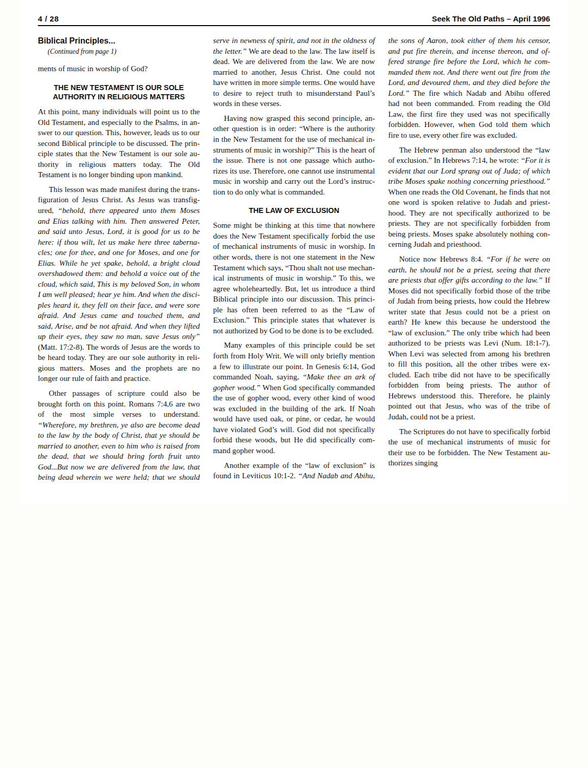4 / 28 Seek The Old Paths – April 1996
Biblical Principles...
(Continued from page 1)
ments of music in worship of God?
The New Testament Is Our Sole Authority In Religious Matters
At this point, many individuals will point us to the Old Testament, and especially to the Psalms, in answer to our question. This, however, leads us to our second Biblical principle to be discussed. The principle states that the New Testament is our sole authority in religious matters today. The Old Testament is no longer binding upon mankind.
This lesson was made manifest during the transfiguration of Jesus Christ. As Jesus was transfigured, “behold, there appeared unto them Moses and Elias talking with him. Then answered Peter, and said unto Jesus, Lord, it is good for us to be here: if thou wilt, let us make here three tabernacles; one for thee, and one for Moses, and one for Elias. While he yet spake, behold, a bright cloud overshadowed them: and behold a voice out of the cloud, which said, This is my beloved Son, in whom I am well pleased; hear ye him. And when the disciples heard it, they fell on their face, and were sore afraid. And Jesus came and touched them, and said, Arise, and be not afraid. And when they lifted up their eyes, they saw no man, save Jesus only” (Matt. 17:2-8). The words of Jesus are the words to be heard today. They are our sole authority in religious matters. Moses and the prophets are no longer our rule of faith and practice.
Other passages of scripture could also be brought forth on this point. Romans 7:4,6 are two of the most simple verses to understand. “Wherefore, my brethren, ye also are become dead to the law by the body of Christ, that ye should be married to another, even to him who is raised from the dead, that we should bring forth fruit unto God...But now we are delivered from the law, that being dead wherein we were held; that we should serve in newness of spirit, and not in the oldness of the letter.” We are dead to the law. The law itself is dead. We are delivered from the law. We are now married to another, Jesus Christ. One could not have written in more simple terms. One would have to desire to reject truth to misunderstand Paul’s words in these verses.
Having now grasped this second principle, another question is in order: “Where is the authority in the New Testament for the use of mechanical instruments of music in worship?” This is the heart of the issue. There is not one passage which authorizes its use. Therefore, one cannot use instrumental music in worship and carry out the Lord’s instruction to do only what is commanded.
The Law Of Exclusion
Some might be thinking at this time that nowhere does the New Testament specifically forbid the use of mechanical instruments of music in worship. In other words, there is not one statement in the New Testament which says, “Thou shalt not use mechanical instruments of music in worship.” To this, we agree wholeheartedly. But, let us introduce a third Biblical principle into our discussion. This principle has often been referred to as the “Law of Exclusion.” This principle states that whatever is not authorized by God to be done is to be excluded.
Many examples of this principle could be set forth from Holy Writ. We will only briefly mention a few to illustrate our point. In Genesis 6:14, God commanded Noah, saying, “Make thee an ark of gopher wood.” When God specifically commanded the use of gopher wood, every other kind of wood was excluded in the building of the ark. If Noah would have used oak, or pine, or cedar, he would have violated God’s will. God did not specifically forbid these woods, but He did specifically command gopher wood.
Another example of the “law of exclusion” is found in Leviticus 10:1-2. “And Nadab and Abihu, the sons of Aaron, took either of them his censor, and put fire therein, and incense thereon, and offered strange fire before the Lord, which he commanded them not. And there went out fire from the Lord, and devoured them, and they died before the Lord.” The fire which Nadab and Abihu offered had not been commanded. From reading the Old Law, the first fire they used was not specifically forbidden. However, when God told them which fire to use, every other fire was excluded.
The Hebrew penman also understood the “law of exclusion.” In Hebrews 7:14, he wrote: “For it is evident that our Lord sprang out of Juda; of which tribe Moses spake nothing concerning priesthood.” When one reads the Old Covenant, he finds that not one word is spoken relative to Judah and priesthood. They are not specifically authorized to be priests. They are not specifically forbidden from being priests. Moses spake absolutely nothing concerning Judah and priesthood.
Notice now Hebrews 8:4. “For if he were on earth, he should not be a priest, seeing that there are priests that offer gifts according to the law.” If Moses did not specifically forbid those of the tribe of Judah from being priests, how could the Hebrew writer state that Jesus could not be a priest on earth? He knew this because he understood the “law of exclusion.” The only tribe which had been authorized to be priests was Levi (Num. 18:1-7). When Levi was selected from among his brethren to fill this position, all the other tribes were excluded. Each tribe did not have to be specifically forbidden from being priests. The author of Hebrews understood this. Therefore, he plainly pointed out that Jesus, who was of the tribe of Judah, could not be a priest.
The Scriptures do not have to specifically forbid the use of mechanical instruments of music for their use to be forbidden. The New Testament authorizes singing